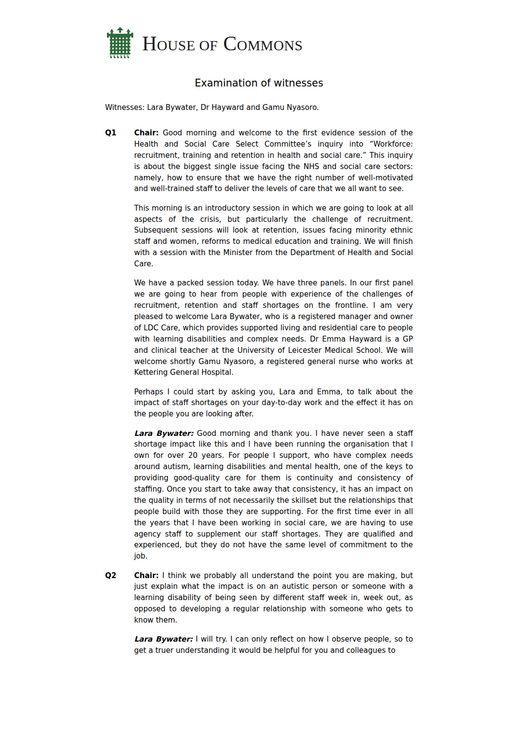HOUSE OF COMMONS
Examination of witnesses
Witnesses: Lara Bywater, Dr Hayward and Gamu Nyasoro.
Q1
Chair: Good morning and welcome to the first evidence session of the Health and Social Care Select Committee’s inquiry into “Workforce: recruitment, training and retention in health and social care.” This inquiry is about the biggest single issue facing the NHS and social care sectors: namely, how to ensure that we have the right number of well-motivated and well-trained staff to deliver the levels of care that we all want to see.
This morning is an introductory session in which we are going to look at all aspects of the crisis, but particularly the challenge of recruitment. Subsequent sessions will look at retention, issues facing minority ethnic staff and women, reforms to medical education and training. We will finish with a session with the Minister from the Department of Health and Social Care.
We have a packed session today. We have three panels. In our first panel we are going to hear from people with experience of the challenges of recruitment, retention and staff shortages on the frontline. I am very pleased to welcome Lara Bywater, who is a registered manager and owner of LDC Care, which provides supported living and residential care to people with learning disabilities and complex needs. Dr Emma Hayward is a GP and clinical teacher at the University of Leicester Medical School. We will welcome shortly Gamu Nyasoro, a registered general nurse who works at Kettering General Hospital.
Perhaps I could start by asking you, Lara and Emma, to talk about the impact of staff shortages on your day-to-day work and the effect it has on the people you are looking after.
Lara Bywater: Good morning and thank you. I have never seen a staff shortage impact like this and I have been running the organisation that I own for over 20 years. For people I support, who have complex needs around autism, learning disabilities and mental health, one of the keys to providing good-quality care for them is continuity and consistency of staffing. Once you start to take away that consistency, it has an impact on the quality in terms of not necessarily the skillset but the relationships that people build with those they are supporting. For the first time ever in all the years that I have been working in social care, we are having to use agency staff to supplement our staff shortages. They are qualified and experienced, but they do not have the same level of commitment to the job.
Q2
Chair: I think we probably all understand the point you are making, but just explain what the impact is on an autistic person or someone with a learning disability of being seen by different staff week in, week out, as opposed to developing a regular relationship with someone who gets to know them.
Lara Bywater: I will try. I can only reflect on how I observe people, so to get a truer understanding it would be helpful for you and colleagues to